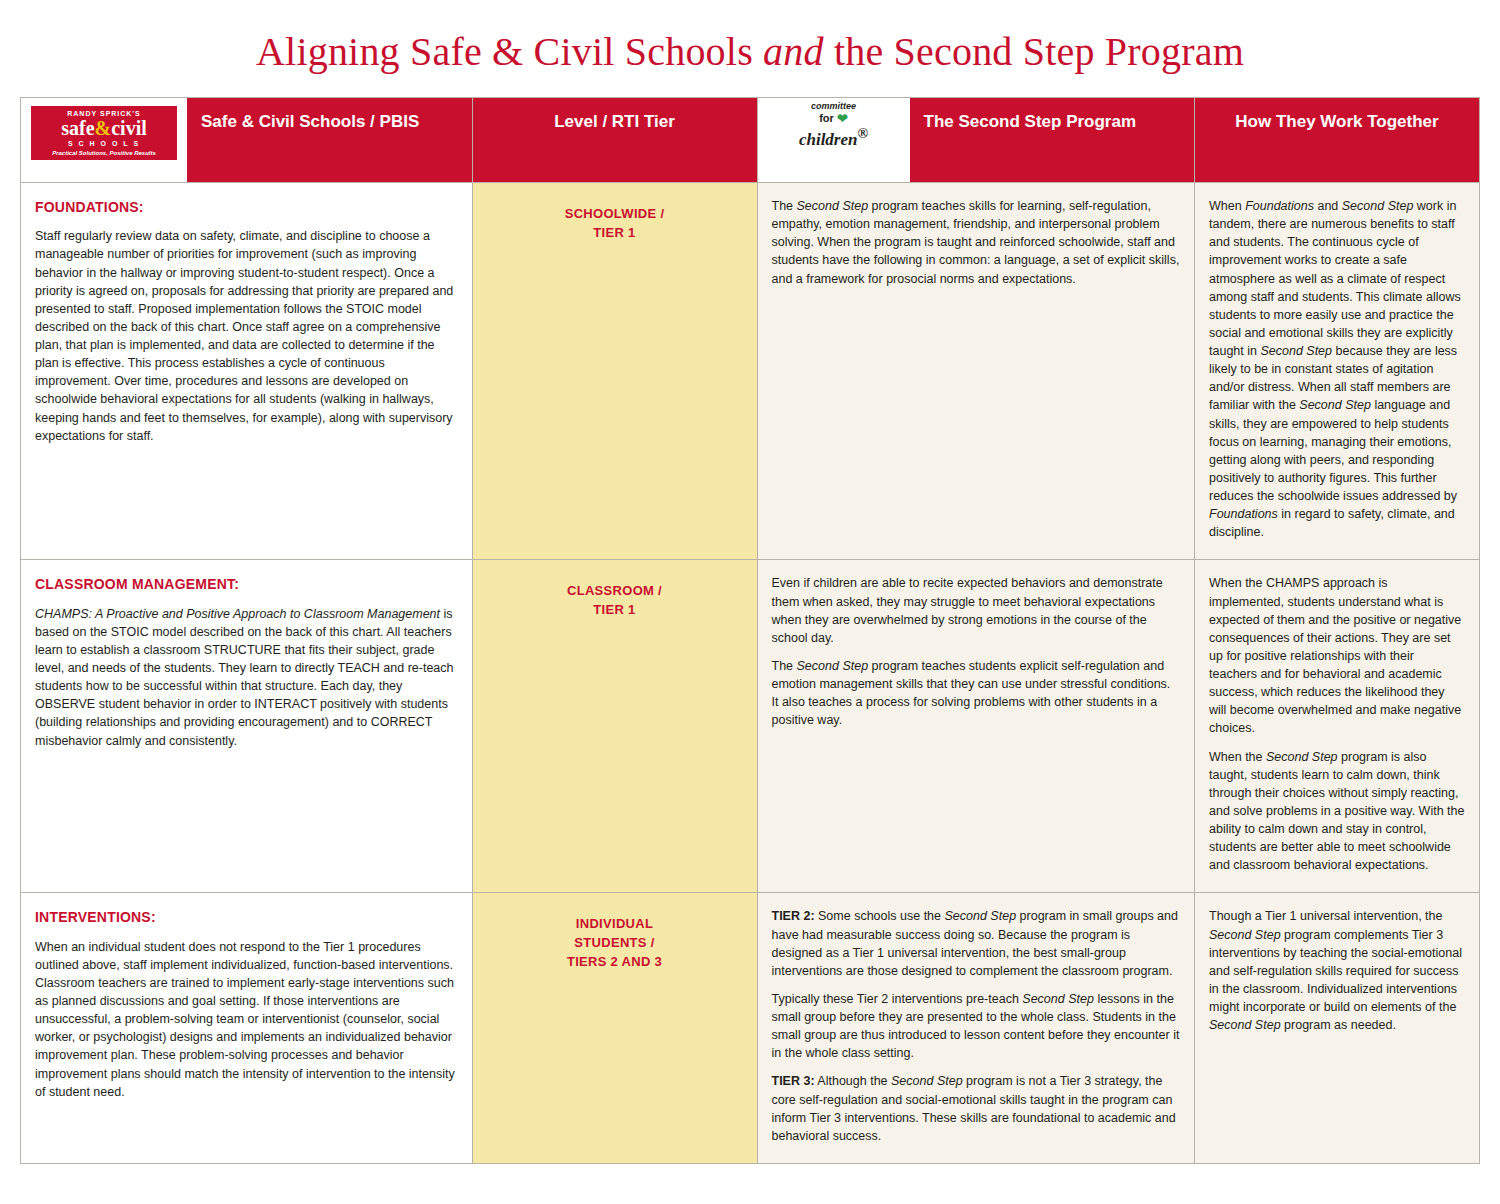Aligning Safe & Civil Schools and the Second Step Program
| Randy Sprick's safe & civil S C H O O L S Practical Solutions, Positive Results | Safe & Civil Schools / PBIS | Level / RTI Tier | committee for ❤ children ® | The Second Step Program | How They Work Together |
| --- | --- | --- | --- | --- | --- |
| FOUNDATIONS: Staff regularly review data on safety, climate, and discipline to choose a manageable number of priorities for improvement (such as improving behavior in the hallway or improving student-to-student respect). Once a priority is agreed on, proposals for addressing that priority are prepared and presented to staff. Proposed implementation follows the STOIC model described on the back of this chart. Once staff agree on a comprehensive plan, that plan is implemented, and data are collected to determine if the plan is effective. This process establishes a cycle of continuous improvement. Over time, procedures and lessons are developed on schoolwide behavioral expectations for all students (walking in hallways, keeping hands and feet to themselves, for example), along with supervisory expectations for staff. | SCHOOLWIDE / TIER 1 | The Second Step program teaches skills for learning, self-regulation, empathy, emotion management, friendship, and interpersonal problem solving. When the program is taught and reinforced schoolwide, staff and students have the following in common: a language, a set of explicit skills, and a framework for prosocial norms and expectations. | When Foundations and Second Step work in tandem, there are numerous benefits to staff and students. The continuous cycle of improvement works to create a safe atmosphere as well as a climate of respect among staff and students. This climate allows students to more easily use and practice the social and emotional skills they are explicitly taught in Second Step because they are less likely to be in constant states of agitation and/or distress. When all staff members are familiar with the Second Step language and skills, they are empowered to help students focus on learning, managing their emotions, getting along with peers, and responding positively to authority figures. This further reduces the schoolwide issues addressed by Foundations in regard to safety, climate, and discipline. |
| CLASSROOM MANAGEMENT: CHAMPS: A Proactive and Positive Approach to Classroom Management is based on the STOIC model described on the back of this chart. All teachers learn to establish a classroom STRUCTURE that fits their subject, grade level, and needs of the students. They learn to directly TEACH and re-teach students how to be successful within that structure. Each day, they OBSERVE student behavior in order to INTERACT positively with students (building relationships and providing encouragement) and to CORRECT misbehavior calmly and consistently. | CLASSROOM / TIER 1 | Even if children are able to recite expected behaviors and demonstrate them when asked, they may struggle to meet behavioral expectations when they are overwhelmed by strong emotions in the course of the school day. The Second Step program teaches students explicit self-regulation and emotion management skills that they can use under stressful conditions. It also teaches a process for solving problems with other students in a positive way. | When the CHAMPS approach is implemented, students understand what is expected of them and the positive or negative consequences of their actions. They are set up for positive relationships with their teachers and for behavioral and academic success, which reduces the likelihood they will become overwhelmed and make negative choices. When the Second Step program is also taught, students learn to calm down, think through their choices without simply reacting, and solve problems in a positive way. With the ability to calm down and stay in control, students are better able to meet schoolwide and classroom behavioral expectations. |
| INTERVENTIONS: When an individual student does not respond to the Tier 1 procedures outlined above, staff implement individualized, function-based interventions. Classroom teachers are trained to implement early-stage interventions such as planned discussions and goal setting. If those interventions are unsuccessful, a problem-solving team or interventionist (counselor, social worker, or psychologist) designs and implements an individualized behavior improvement plan. These problem-solving processes and behavior improvement plans should match the intensity of intervention to the intensity of student need. | INDIVIDUAL STUDENTS / TIERS 2 AND 3 | TIER 2: Some schools use the Second Step program in small groups and have had measurable success doing so. Because the program is designed as a Tier 1 universal intervention, the best small-group interventions are those designed to complement the classroom program. Typically these Tier 2 interventions pre-teach Second Step lessons in the small group before they are presented to the whole class. Students in the small group are thus introduced to lesson content before they encounter it in the whole class setting. TIER 3: Although the Second Step program is not a Tier 3 strategy, the core self-regulation and social-emotional skills taught in the program can inform Tier 3 interventions. These skills are foundational to academic and behavioral success. | Though a Tier 1 universal intervention, the Second Step program complements Tier 3 interventions by teaching the social-emotional and self-regulation skills required for success in the classroom. Individualized interventions might incorporate or build on elements of the Second Step program as needed. |